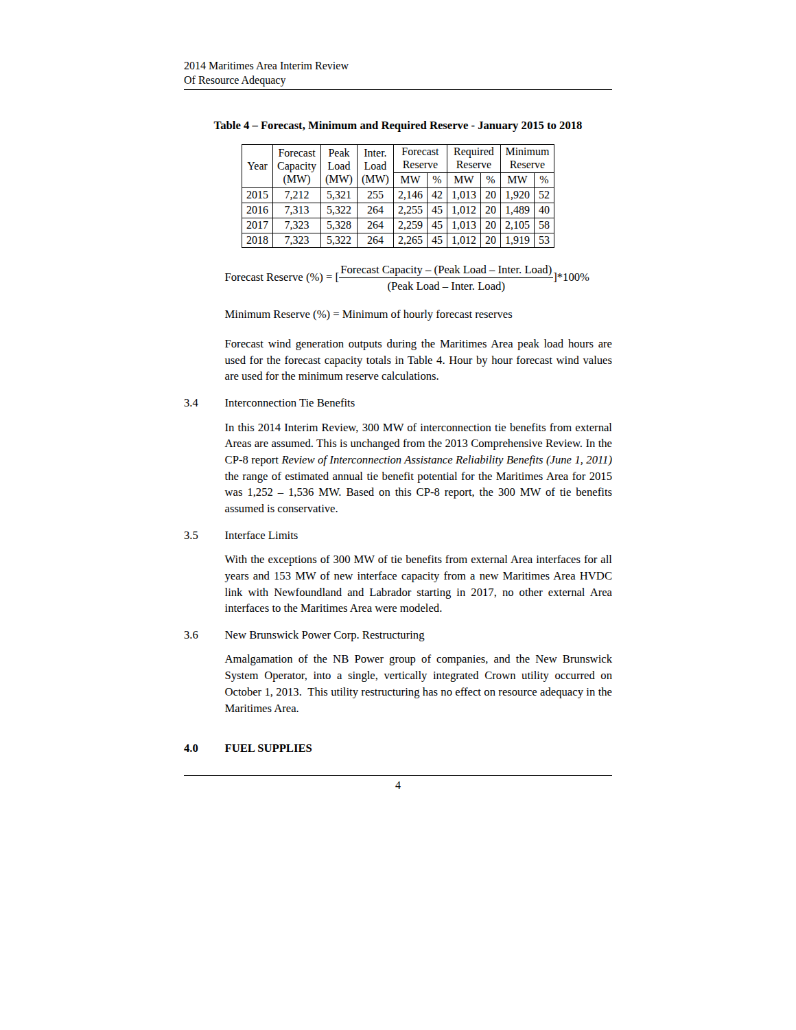2014 Maritimes Area Interim Review
Of Resource Adequacy
Table 4 – Forecast, Minimum and Required Reserve - January 2015 to 2018
| Year | Forecast Capacity (MW) | Peak Load (MW) | Inter. Load (MW) | Forecast Reserve | Required Reserve | Minimum Reserve |
| --- | --- | --- | --- | --- | --- | --- |
| MW | % | MW | % | MW | % |
| 2015 | 7,212 | 5,321 | 255 | 2,146 | 42 | 1,013 | 20 | 1,920 | 52 |
| 2016 | 7,313 | 5,322 | 264 | 2,255 | 45 | 1,012 | 20 | 1,489 | 40 |
| 2017 | 7,323 | 5,328 | 264 | 2,259 | 45 | 1,013 | 20 | 2,105 | 58 |
| 2018 | 7,323 | 5,322 | 264 | 2,265 | 45 | 1,012 | 20 | 1,919 | 53 |
Forecast Reserve (%) = [Forecast Capacity – (Peak Load – Inter. Load)(Peak Load – Inter. Load)]*100%
Minimum Reserve (%) = Minimum of hourly forecast reserves
Forecast wind generation outputs during the Maritimes Area peak load hours are used for the forecast capacity totals in Table 4. Hour by hour forecast wind values are used for the minimum reserve calculations.
3.4
Interconnection Tie Benefits
In this 2014 Interim Review, 300 MW of interconnection tie benefits from external Areas are assumed. This is unchanged from the 2013 Comprehensive Review. In the CP-8 report Review of Interconnection Assistance Reliability Benefits (June 1, 2011) the range of estimated annual tie benefit potential for the Maritimes Area for 2015 was 1,252 – 1,536 MW. Based on this CP-8 report, the 300 MW of tie benefits assumed is conservative.
3.5
Interface Limits
With the exceptions of 300 MW of tie benefits from external Area interfaces for all years and 153 MW of new interface capacity from a new Maritimes Area HVDC link with Newfoundland and Labrador starting in 2017, no other external Area interfaces to the Maritimes Area were modeled.
3.6
New Brunswick Power Corp. Restructuring
Amalgamation of the NB Power group of companies, and the New Brunswick System Operator, into a single, vertically integrated Crown utility occurred on October 1, 2013. This utility restructuring has no effect on resource adequacy in the Maritimes Area.
4.0
FUEL SUPPLIES
4